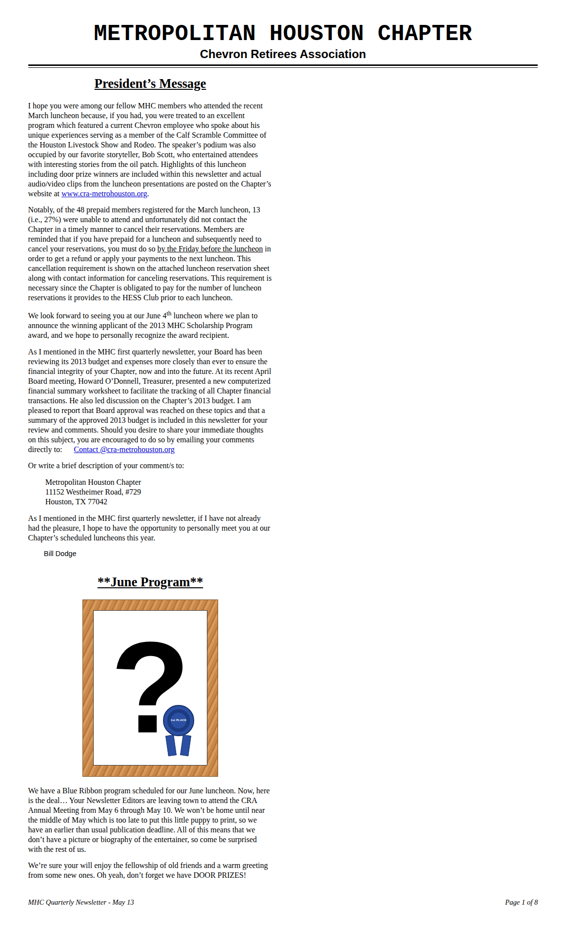Metropolitan Houston Chapter
Chevron Retirees Association
President’s Message
I hope you were among our fellow MHC members who attended the recent March luncheon because, if you had, you were treated to an excellent program which featured a current Chevron employee who spoke about his unique experiences serving as a member of the Calf Scramble Committee of the Houston Livestock Show and Rodeo. The speaker’s podium was also occupied by our favorite storyteller, Bob Scott, who entertained attendees with interesting stories from the oil patch. Highlights of this luncheon including door prize winners are included within this newsletter and actual audio/video clips from the luncheon presentations are posted on the Chapter’s website at www.cra-metrohouston.org.
Notably, of the 48 prepaid members registered for the March luncheon, 13 (i.e., 27%) were unable to attend and unfortunately did not contact the Chapter in a timely manner to cancel their reservations. Members are reminded that if you have prepaid for a luncheon and subsequently need to cancel your reservations, you must do so by the Friday before the luncheon in order to get a refund or apply your payments to the next luncheon. This cancellation requirement is shown on the attached luncheon reservation sheet along with contact information for canceling reservations. This requirement is necessary since the Chapter is obligated to pay for the number of luncheon reservations it provides to the HESS Club prior to each luncheon.
We look forward to seeing you at our June 4th luncheon where we plan to announce the winning applicant of the 2013 MHC Scholarship Program award, and we hope to personally recognize the award recipient.
As I mentioned in the MHC first quarterly newsletter, your Board has been reviewing its 2013 budget and expenses more closely than ever to ensure the financial integrity of your Chapter, now and into the future. At its recent April Board meeting, Howard O’Donnell, Treasurer, presented a new computerized financial summary worksheet to facilitate the tracking of all Chapter financial transactions. He also led discussion on the Chapter’s 2013 budget. I am pleased to report that Board approval was reached on these topics and that a summary of the approved 2013 budget is included in this newsletter for your review and comments. Should you desire to share your immediate thoughts on this subject, you are encouraged to do so by emailing your comments directly to: Contact @cra-metrohouston.org
Or write a brief description of your comment/s to:
Metropolitan Houston Chapter
11152 Westheimer Road, #729
Houston, TX 77042
As I mentioned in the MHC first quarterly newsletter, if I have not already had the pleasure, I hope to have the opportunity to personally meet you at our Chapter’s scheduled luncheons this year.
Bill Dodge
**June Program**
?
We have a Blue Ribbon program scheduled for our June luncheon. Now, here is the deal… Your Newsletter Editors are leaving town to attend the CRA Annual Meeting from May 6 through May 10. We won’t be home until near the middle of May which is too late to put this little puppy to print, so we have an earlier than usual publication deadline. All of this means that we don’t have a picture or biography of the entertainer, so come be surprised with the rest of us.
We’re sure your will enjoy the fellowship of old friends and a warm greeting from some new ones. Oh yeah, don’t forget we have DOOR PRIZES!
MHC Quarterly Newsletter - May 13
Page 1 of 8